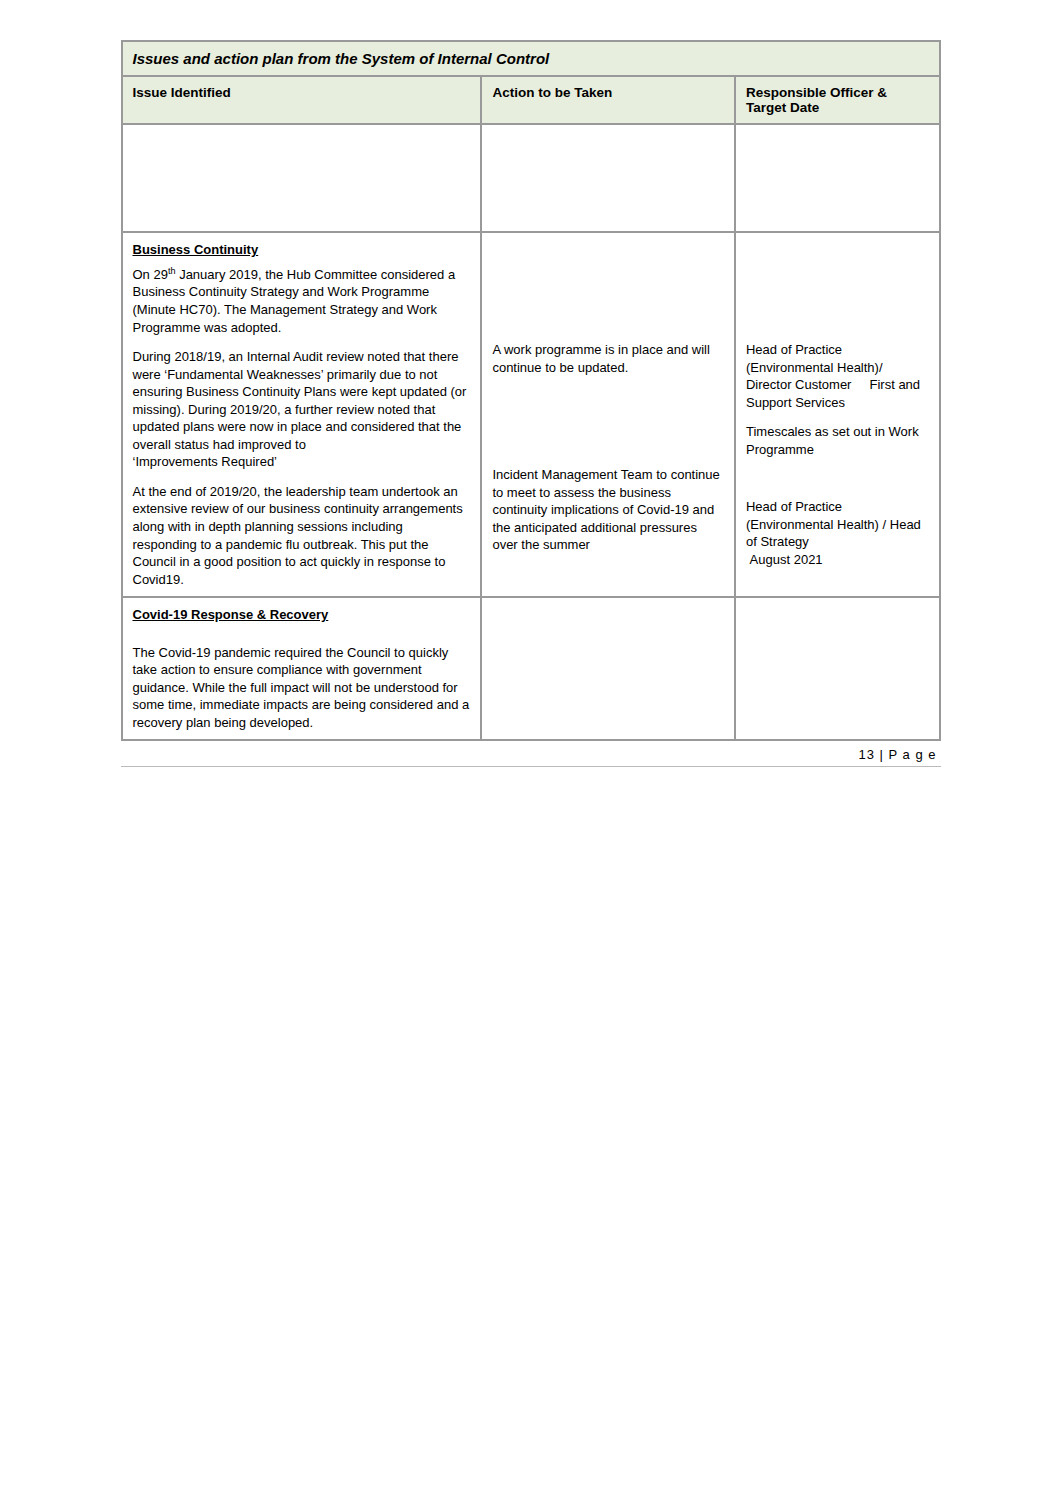| Issues and action plan from the System of Internal Control |
| Issue Identified | Action to be Taken | Responsible Officer & Target Date |
| Business Continuity On 29 th January 2019, the Hub Committee considered a Business Continuity Strategy and Work Programme (Minute HC70). The Management Strategy and Work Programme was adopted. During 2018/19, an Internal Audit review noted that there were ‘Fundamental Weaknesses’ primarily due to not ensuring Business Continuity Plans were kept updated (or missing). During 2019/20, a further review noted that updated plans were now in place and considered that the overall status had improved to ‘Improvements Required’ At the end of 2019/20, the leadership team undertook an extensive review of our business continuity arrangements along with in depth planning sessions including responding to a pandemic flu outbreak. This put the Council in a good position to act quickly in response to Covid19. | A work programme is in place and will continue to be updated. Incident Management Team to continue to meet to assess the business continuity implications of Covid-19 and the anticipated additional pressures over the summer | Head of Practice (Environmental Health)/ Director Customer First and Support Services Timescales as set out in Work Programme Head of Practice (Environmental Health) / Head of Strategy August 2021 |
| Covid-19 Response & Recovery The Covid-19 pandemic required the Council to quickly take action to ensure compliance with government guidance. While the full impact will not be understood for some time, immediate impacts are being considered and a recovery plan being developed. | | |
13 | P a g e